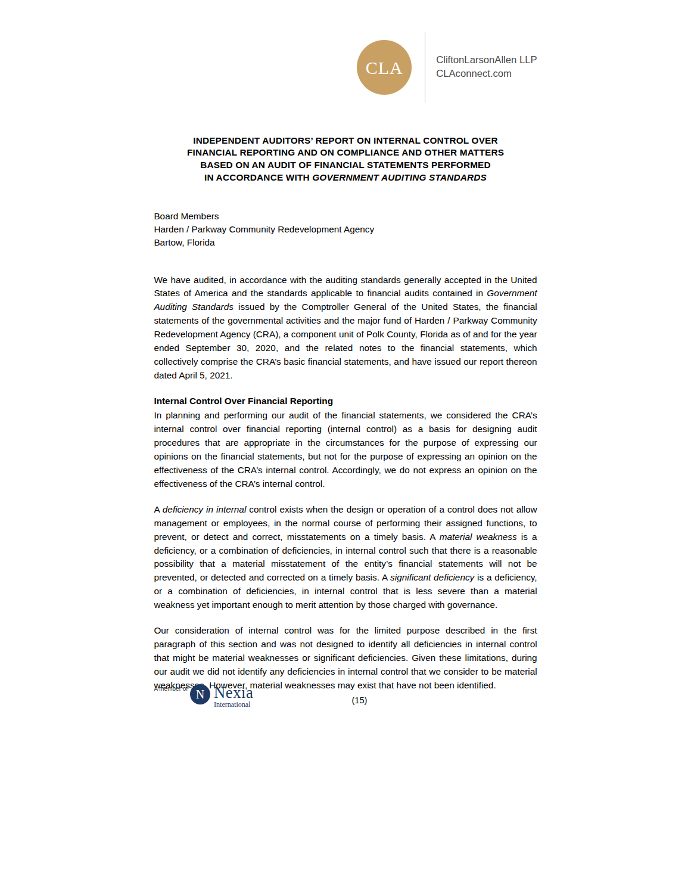CliftonLarsonAllen LLP
CLAconnect.com
Independent Auditors’ Report on Internal Control Over
Financial Reporting and on Compliance and Other Matters
Based on an Audit of Financial Statements Performed
in Accordance with Government Auditing Standards
Board Members
Harden / Parkway Community Redevelopment Agency
Bartow, Florida
We have audited, in accordance with the auditing standards generally accepted in the United States of America and the standards applicable to financial audits contained in Government Auditing Standards issued by the Comptroller General of the United States, the financial statements of the governmental activities and the major fund of Harden / Parkway Community Redevelopment Agency (CRA), a component unit of Polk County, Florida as of and for the year ended September 30, 2020, and the related notes to the financial statements, which collectively comprise the CRA’s basic financial statements, and have issued our report thereon dated April 5, 2021.
Internal Control Over Financial Reporting
In planning and performing our audit of the financial statements, we considered the CRA’s internal control over financial reporting (internal control) as a basis for designing audit procedures that are appropriate in the circumstances for the purpose of expressing our opinions on the financial statements, but not for the purpose of expressing an opinion on the effectiveness of the CRA’s internal control. Accordingly, we do not express an opinion on the effectiveness of the CRA’s internal control.
A deficiency in internal control exists when the design or operation of a control does not allow management or employees, in the normal course of performing their assigned functions, to prevent, or detect and correct, misstatements on a timely basis. A material weakness is a deficiency, or a combination of deficiencies, in internal control such that there is a reasonable possibility that a material misstatement of the entity’s financial statements will not be prevented, or detected and corrected on a timely basis. A significant deficiency is a deficiency, or a combination of deficiencies, in internal control that is less severe than a material weakness yet important enough to merit attention by those charged with governance.
Our consideration of internal control was for the limited purpose described in the first paragraph of this section and was not designed to identify all deficiencies in internal control that might be material weaknesses or significant deficiencies. Given these limitations, during our audit we did not identify any deficiencies in internal control that we consider to be material weaknesses. However, material weaknesses may exist that have not been identified.
A member of
N
Nexia International
(15)